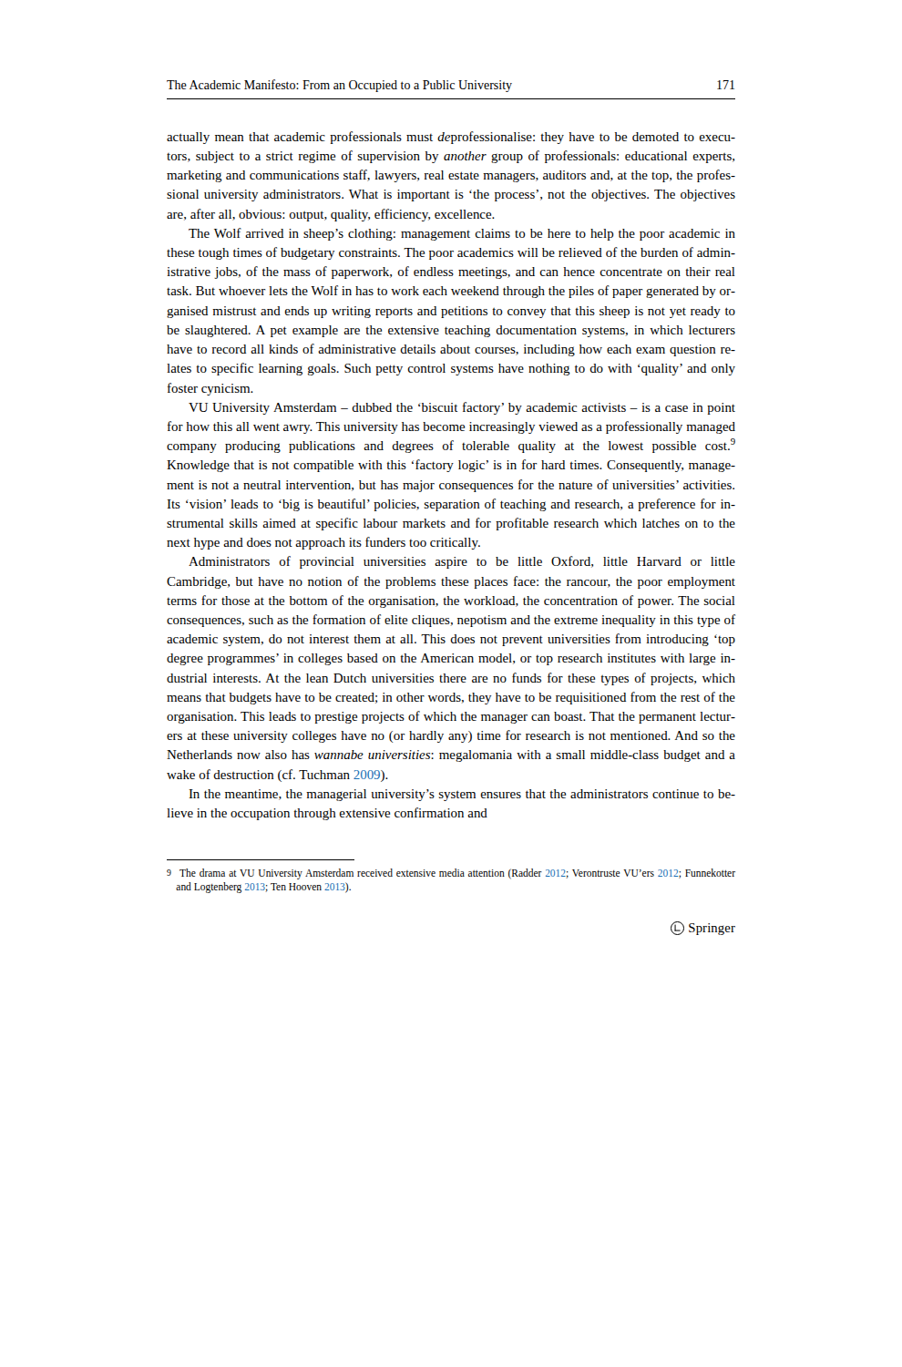The Academic Manifesto: From an Occupied to a Public University 171
actually mean that academic professionals must deprofessionalise: they have to be demoted to executors, subject to a strict regime of supervision by another group of professionals: educational experts, marketing and communications staff, lawyers, real estate managers, auditors and, at the top, the professional university administrators. What is important is ‘the process’, not the objectives. The objectives are, after all, obvious: output, quality, efficiency, excellence.
The Wolf arrived in sheep’s clothing: management claims to be here to help the poor academic in these tough times of budgetary constraints. The poor academics will be relieved of the burden of administrative jobs, of the mass of paperwork, of endless meetings, and can hence concentrate on their real task. But whoever lets the Wolf in has to work each weekend through the piles of paper generated by organised mistrust and ends up writing reports and petitions to convey that this sheep is not yet ready to be slaughtered. A pet example are the extensive teaching documentation systems, in which lecturers have to record all kinds of administrative details about courses, including how each exam question relates to specific learning goals. Such petty control systems have nothing to do with ‘quality’ and only foster cynicism.
VU University Amsterdam – dubbed the ‘biscuit factory’ by academic activists – is a case in point for how this all went awry. This university has become increasingly viewed as a professionally managed company producing publications and degrees of tolerable quality at the lowest possible cost.9 Knowledge that is not compatible with this ‘factory logic’ is in for hard times. Consequently, management is not a neutral intervention, but has major consequences for the nature of universities’ activities. Its ‘vision’ leads to ‘big is beautiful’ policies, separation of teaching and research, a preference for instrumental skills aimed at specific labour markets and for profitable research which latches on to the next hype and does not approach its funders too critically.
Administrators of provincial universities aspire to be little Oxford, little Harvard or little Cambridge, but have no notion of the problems these places face: the rancour, the poor employment terms for those at the bottom of the organisation, the workload, the concentration of power. The social consequences, such as the formation of elite cliques, nepotism and the extreme inequality in this type of academic system, do not interest them at all. This does not prevent universities from introducing ‘top degree programmes’ in colleges based on the American model, or top research institutes with large industrial interests. At the lean Dutch universities there are no funds for these types of projects, which means that budgets have to be created; in other words, they have to be requisitioned from the rest of the organisation. This leads to prestige projects of which the manager can boast. That the permanent lecturers at these university colleges have no (or hardly any) time for research is not mentioned. And so the Netherlands now also has wannabe universities: megalomania with a small middle-class budget and a wake of destruction (cf. Tuchman 2009).
In the meantime, the managerial university’s system ensures that the administrators continue to believe in the occupation through extensive confirmation and
9 The drama at VU University Amsterdam received extensive media attention (Radder 2012; Verontruste VU’ers 2012; Funnekotter and Logtenberg 2013; Ten Hooven 2013).
Springer